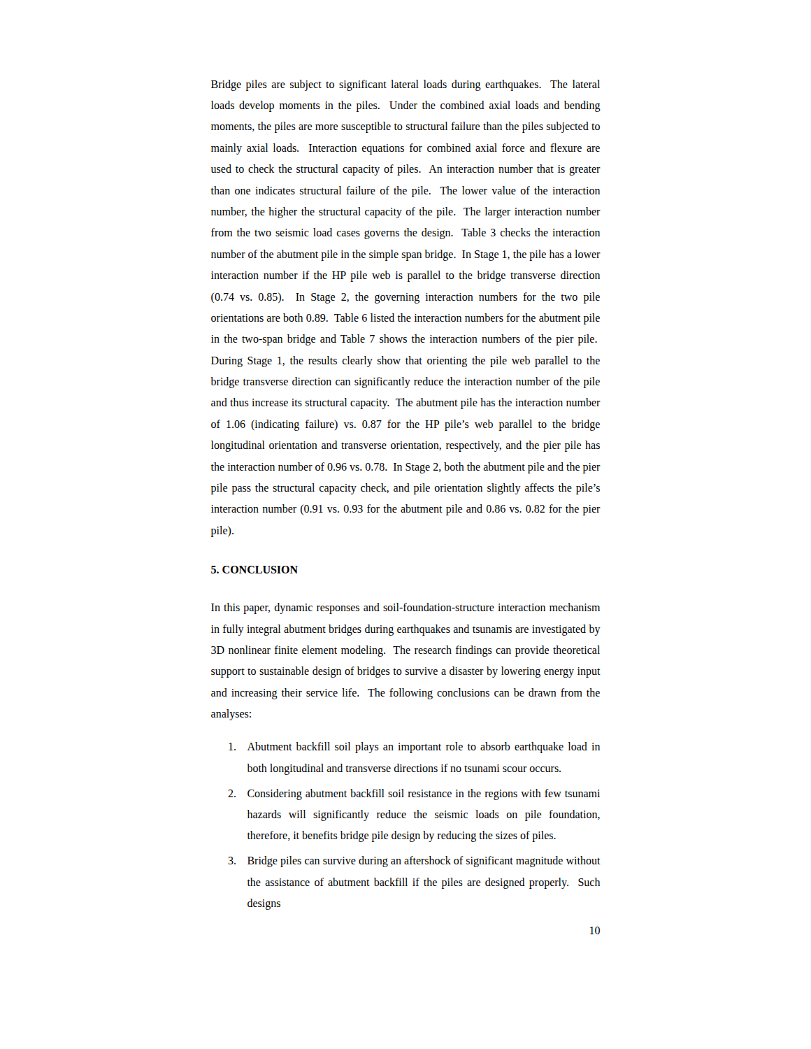Bridge piles are subject to significant lateral loads during earthquakes. The lateral loads develop moments in the piles. Under the combined axial loads and bending moments, the piles are more susceptible to structural failure than the piles subjected to mainly axial loads. Interaction equations for combined axial force and flexure are used to check the structural capacity of piles. An interaction number that is greater than one indicates structural failure of the pile. The lower value of the interaction number, the higher the structural capacity of the pile. The larger interaction number from the two seismic load cases governs the design. Table 3 checks the interaction number of the abutment pile in the simple span bridge. In Stage 1, the pile has a lower interaction number if the HP pile web is parallel to the bridge transverse direction (0.74 vs. 0.85). In Stage 2, the governing interaction numbers for the two pile orientations are both 0.89. Table 6 listed the interaction numbers for the abutment pile in the two-span bridge and Table 7 shows the interaction numbers of the pier pile. During Stage 1, the results clearly show that orienting the pile web parallel to the bridge transverse direction can significantly reduce the interaction number of the pile and thus increase its structural capacity. The abutment pile has the interaction number of 1.06 (indicating failure) vs. 0.87 for the HP pile’s web parallel to the bridge longitudinal orientation and transverse orientation, respectively, and the pier pile has the interaction number of 0.96 vs. 0.78. In Stage 2, both the abutment pile and the pier pile pass the structural capacity check, and pile orientation slightly affects the pile’s interaction number (0.91 vs. 0.93 for the abutment pile and 0.86 vs. 0.82 for the pier pile).
5. CONCLUSION
In this paper, dynamic responses and soil-foundation-structure interaction mechanism in fully integral abutment bridges during earthquakes and tsunamis are investigated by 3D nonlinear finite element modeling. The research findings can provide theoretical support to sustainable design of bridges to survive a disaster by lowering energy input and increasing their service life. The following conclusions can be drawn from the analyses:
Abutment backfill soil plays an important role to absorb earthquake load in both longitudinal and transverse directions if no tsunami scour occurs.
Considering abutment backfill soil resistance in the regions with few tsunami hazards will significantly reduce the seismic loads on pile foundation, therefore, it benefits bridge pile design by reducing the sizes of piles.
Bridge piles can survive during an aftershock of significant magnitude without the assistance of abutment backfill if the piles are designed properly. Such designs
10